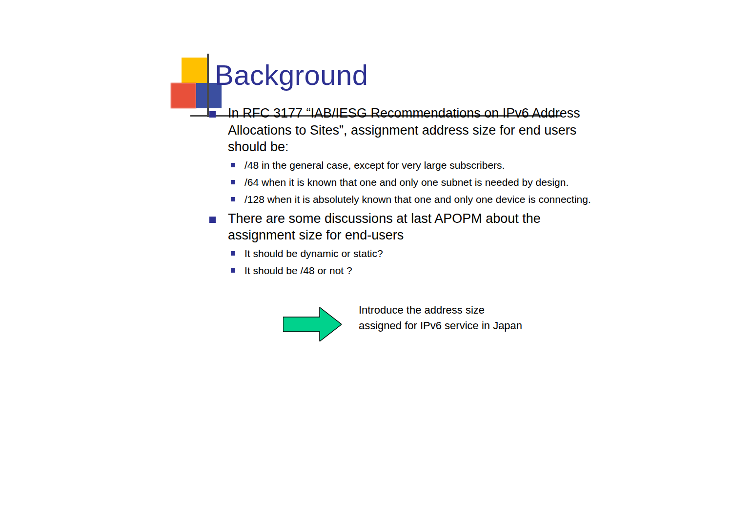Background
In RFC 3177 “IAB/IESG Recommendations on IPv6 Address Allocations to Sites”, assignment address size for end users should be:
/48 in the general case, except for very large subscribers.
/64 when it is known that one and only one subnet is needed by design.
/128 when it is absolutely known that one and only one device is connecting.
There are some discussions at last APOPM about the assignment size for end-users
It should be dynamic or static?
It should be /48 or not ?
Introduce the address size
assigned for IPv6 service in Japan